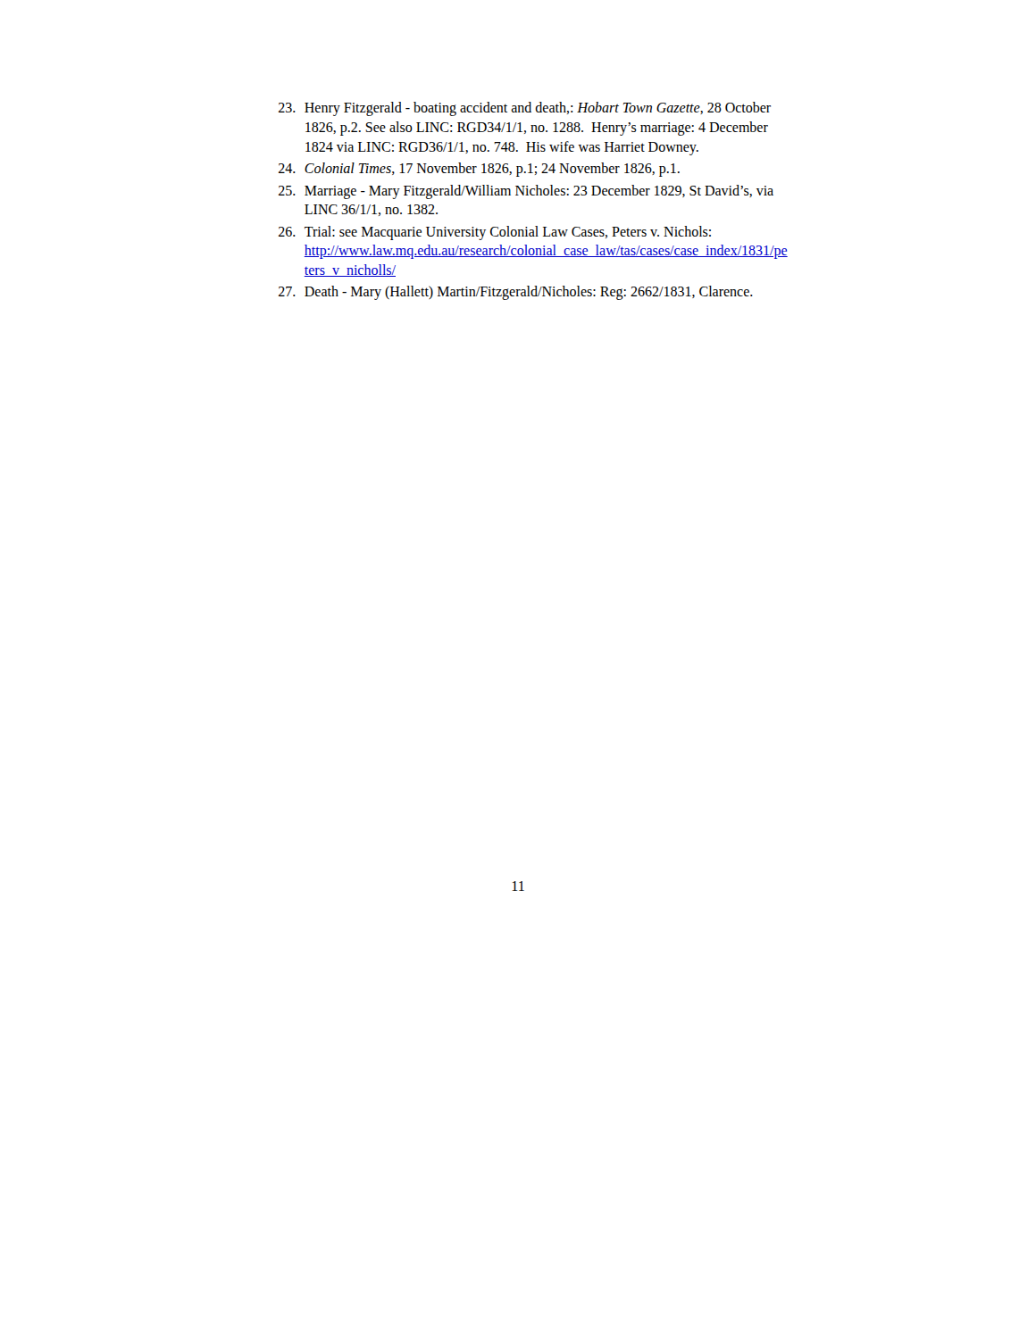Henry Fitzgerald - boating accident and death,: Hobart Town Gazette, 28 October 1826, p.2. See also LINC: RGD34/1/1, no. 1288. Henry’s marriage: 4 December 1824 via LINC: RGD36/1/1, no. 748. His wife was Harriet Downey.
Colonial Times, 17 November 1826, p.1; 24 November 1826, p.1.
Marriage - Mary Fitzgerald/William Nicholes: 23 December 1829, St David’s, via LINC 36/1/1, no. 1382.
Trial: see Macquarie University Colonial Law Cases, Peters v. Nichols:
http://www.law.mq.edu.au/research/colonial_case_law/tas/cases/case_index/1831/peters_v_nicholls/
Death - Mary (Hallett) Martin/Fitzgerald/Nicholes: Reg: 2662/1831, Clarence.
11